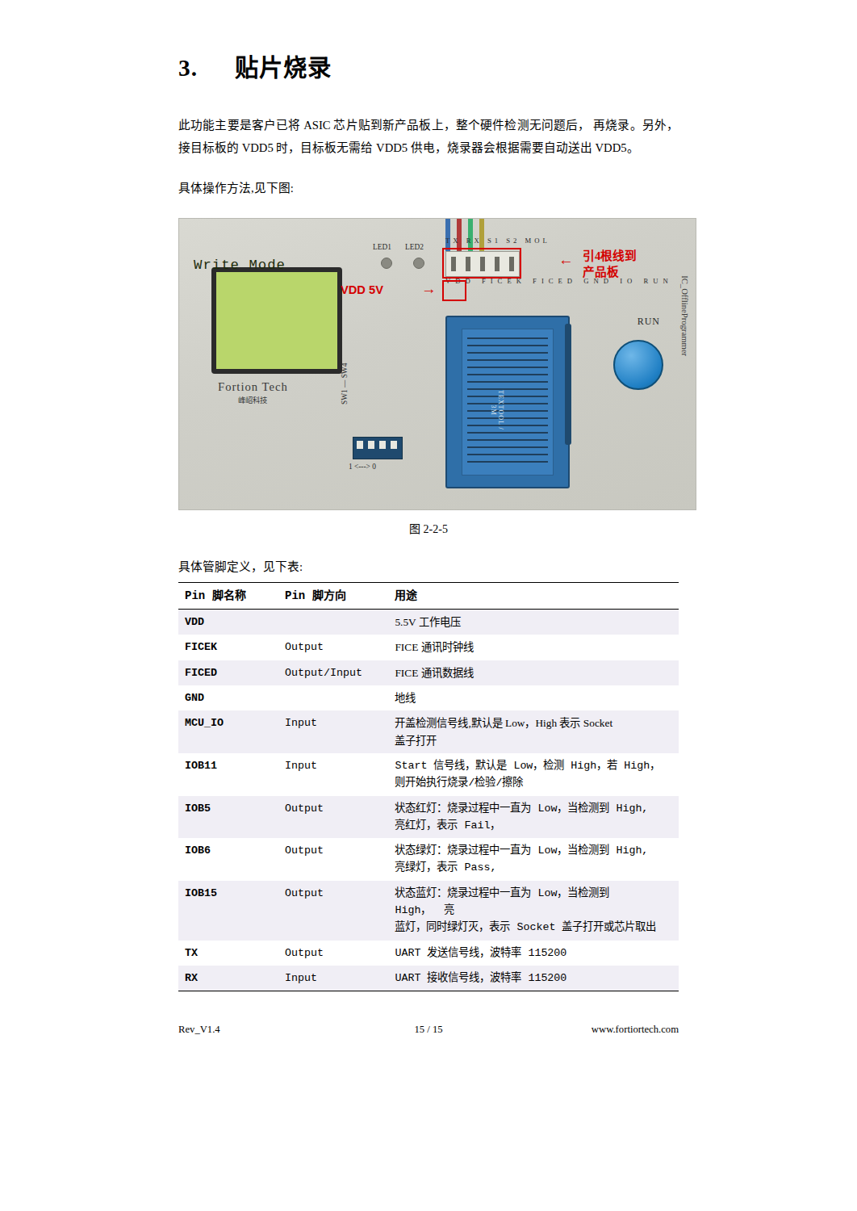3. 贴片烧录
此功能主要是客户已将 ASIC 芯片贴到新产品板上，整个硬件检测无问题后， 再烧录。另外，接目标板的 VDD5 时，目标板无需给 VDD5 供电，烧录器会根据需要自动送出 VDD5。
具体操作方法,见下图:
Write Mode
Fortion Tech峰岹科技
LED1
LED2
TX RX S1 S2 MOL
VDD FICEK FICED GND IO RUN
TEXTOOL / 3M
SW1 — SW4
1 <---> 0
RUN
IC_OfflineProgrammer
←
引4根线到
产品板
VDD 5V
→
图 2-2-5
具体管脚定义，见下表:
| Pin 脚名称 | Pin 脚方向 | 用途 |
| --- | --- | --- |
| VDD | | 5.5V 工作电压 |
| FICEK | Output | FICE 通讯时钟线 |
| FICED | Output/Input | FICE 通讯数据线 |
| GND | | 地线 |
| MCU_IO | Input | 开盖检测信号线,默认是 Low，High 表示 Socket 盖子打开 |
| IOB11 | Input | Start 信号线，默认是 Low，检测 High，若 High， 则开始执行烧录/检验/擦除 |
| IOB5 | Output | 状态红灯：烧录过程中一直为 Low，当检测到 High, 亮红灯，表示 Fail， |
| IOB6 | Output | 状态绿灯：烧录过程中一直为 Low，当检测到 High, 亮绿灯，表示 Pass, |
| IOB15 | Output | 状态蓝灯：烧录过程中一直为 Low，当检测到 High， 亮 蓝灯，同时绿灯灭，表示 Socket 盖子打开或芯片取出 |
| TX | Output | UART 发送信号线，波特率 115200 |
| RX | Input | UART 接收信号线，波特率 115200 |
Rev_V1.4
15 / 15
www.fortiortech.com